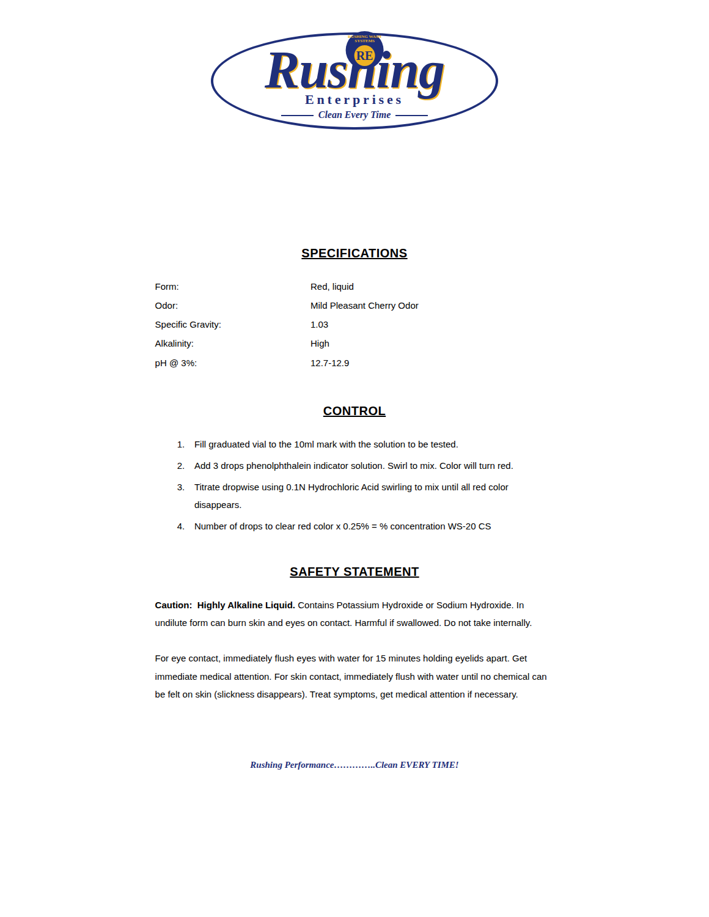RUSHING WASH SYSTEMS
RE
Rushing
Enterprises
Clean Every Time
SPECIFICATIONS
| Form: | Red, liquid |
| Odor: | Mild Pleasant Cherry Odor |
| Specific Gravity: | 1.03 |
| Alkalinity: | High |
| pH @ 3%: | 12.7-12.9 |
CONTROL
Fill graduated vial to the 10ml mark with the solution to be tested.
Add 3 drops phenolphthalein indicator solution. Swirl to mix. Color will turn red.
Titrate dropwise using 0.1N Hydrochloric Acid swirling to mix until all red color disappears.
Number of drops to clear red color x 0.25% = % concentration WS-20 CS
SAFETY STATEMENT
Caution: Highly Alkaline Liquid. Contains Potassium Hydroxide or Sodium Hydroxide. In undilute form can burn skin and eyes on contact. Harmful if swallowed. Do not take internally.
For eye contact, immediately flush eyes with water for 15 minutes holding eyelids apart. Get immediate medical attention. For skin contact, immediately flush with water until no chemical can be felt on skin (slickness disappears). Treat symptoms, get medical attention if necessary.
Rushing Performance…………..Clean EVERY TIME!